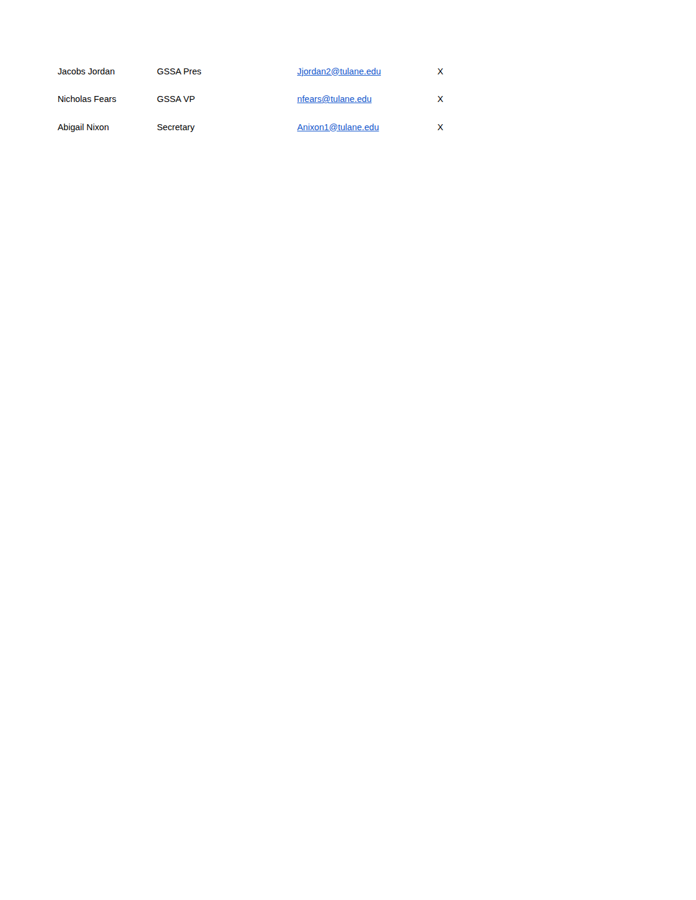| Jacobs Jordan | GSSA Pres | Jjordan2@tulane.edu | X |
| Nicholas Fears | GSSA VP | nfears@tulane.edu | X |
| Abigail Nixon | Secretary | Anixon1@tulane.edu | X |